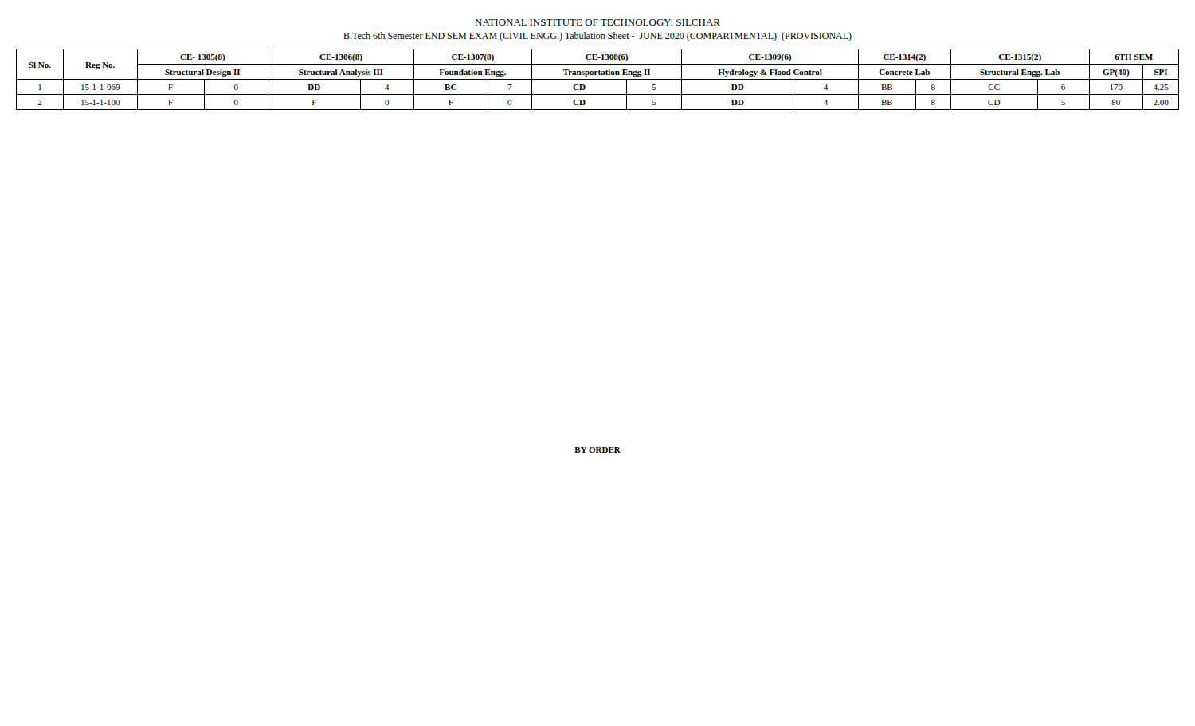NATIONAL INSTITUTE OF TECHNOLOGY: SILCHAR
B.Tech 6th Semester END SEM EXAM (CIVIL ENGG.) Tabulation Sheet - JUNE 2020 (COMPARTMENTAL) (PROVISIONAL)
| Sl No. | Reg No. | CE- 1305(8) | CE-1306(8) | CE-1307(8) | CE-1308(6) | CE-1309(6) | CE-1314(2) | CE-1315(2) | 6TH SEM |
| --- | --- | --- | --- | --- | --- | --- | --- | --- | --- |
| Structural Design II | Structural Analysis III | Foundation Engg. | Transportation Engg II | Hydrology & Flood Control | Concrete Lab | Structural Engg. Lab | GP(40) | SPI |
| 1 | 15-1-1-069 | F | 0 | DD | 4 | BC | 7 | CD | 5 | DD | 4 | BB | 8 | CC | 6 | 170 | 4.25 |
| 2 | 15-1-1-100 | F | 0 | F | 0 | F | 0 | CD | 5 | DD | 4 | BB | 8 | CD | 5 | 80 | 2.00 |
BY ORDER